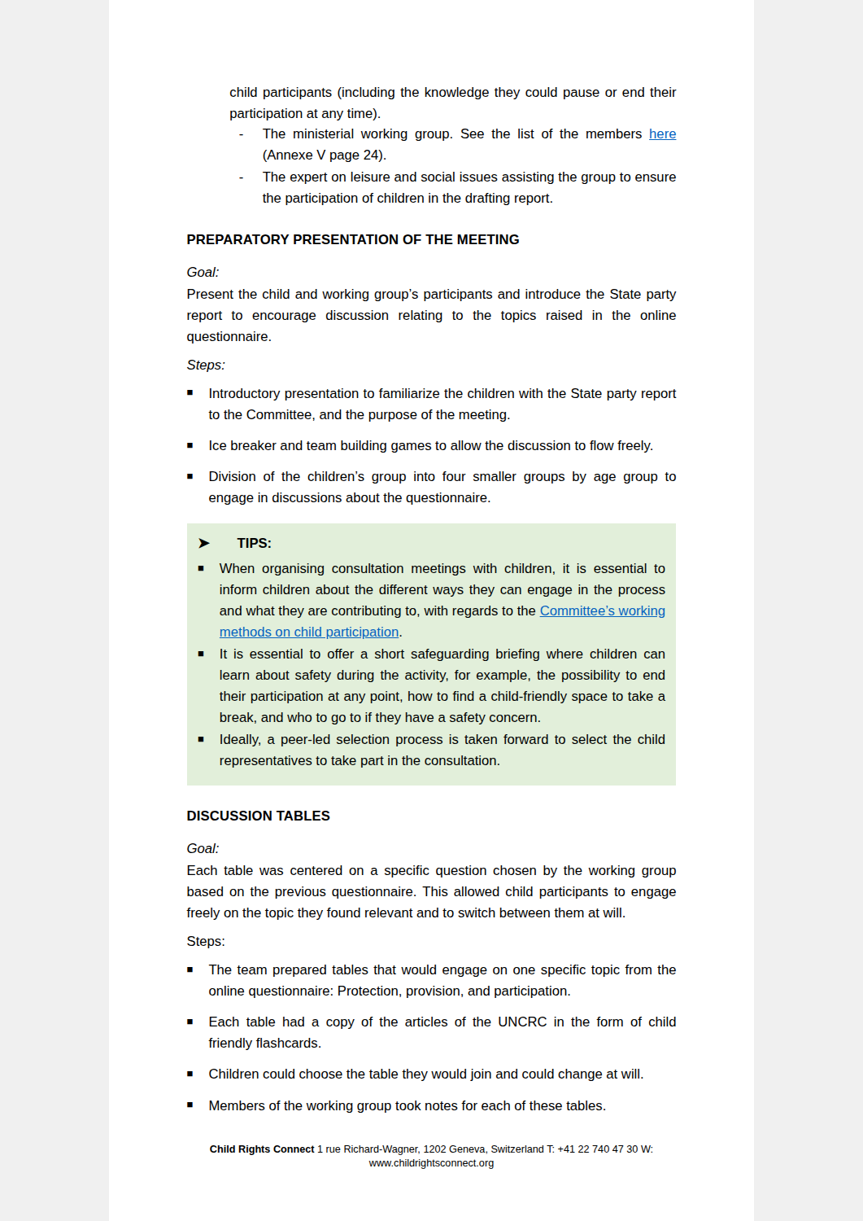child participants (including the knowledge they could pause or end their participation at any time).
The ministerial working group. See the list of the members here (Annexe V page 24).
The expert on leisure and social issues assisting the group to ensure the participation of children in the drafting report.
Preparatory presentation of the meeting
Goal:
Present the child and working group’s participants and introduce the State party report to encourage discussion relating to the topics raised in the online questionnaire.
Steps:
Introductory presentation to familiarize the children with the State party report to the Committee, and the purpose of the meeting.
Ice breaker and team building games to allow the discussion to flow freely.
Division of the children’s group into four smaller groups by age group to engage in discussions about the questionnaire.
➤ TIPS:
When organising consultation meetings with children, it is essential to inform children about the different ways they can engage in the process and what they are contributing to, with regards to the Committee’s working methods on child participation.
It is essential to offer a short safeguarding briefing where children can learn about safety during the activity, for example, the possibility to end their participation at any point, how to find a child-friendly space to take a break, and who to go to if they have a safety concern.
Ideally, a peer-led selection process is taken forward to select the child representatives to take part in the consultation.
Discussion tables
Goal:
Each table was centered on a specific question chosen by the working group based on the previous questionnaire. This allowed child participants to engage freely on the topic they found relevant and to switch between them at will.
Steps:
The team prepared tables that would engage on one specific topic from the online questionnaire: Protection, provision, and participation.
Each table had a copy of the articles of the UNCRC in the form of child friendly flashcards.
Children could choose the table they would join and could change at will.
Members of the working group took notes for each of these tables.
Child Rights Connect 1 rue Richard-Wagner, 1202 Geneva, Switzerland T: +41 22 740 47 30 W: www.childrightsconnect.org